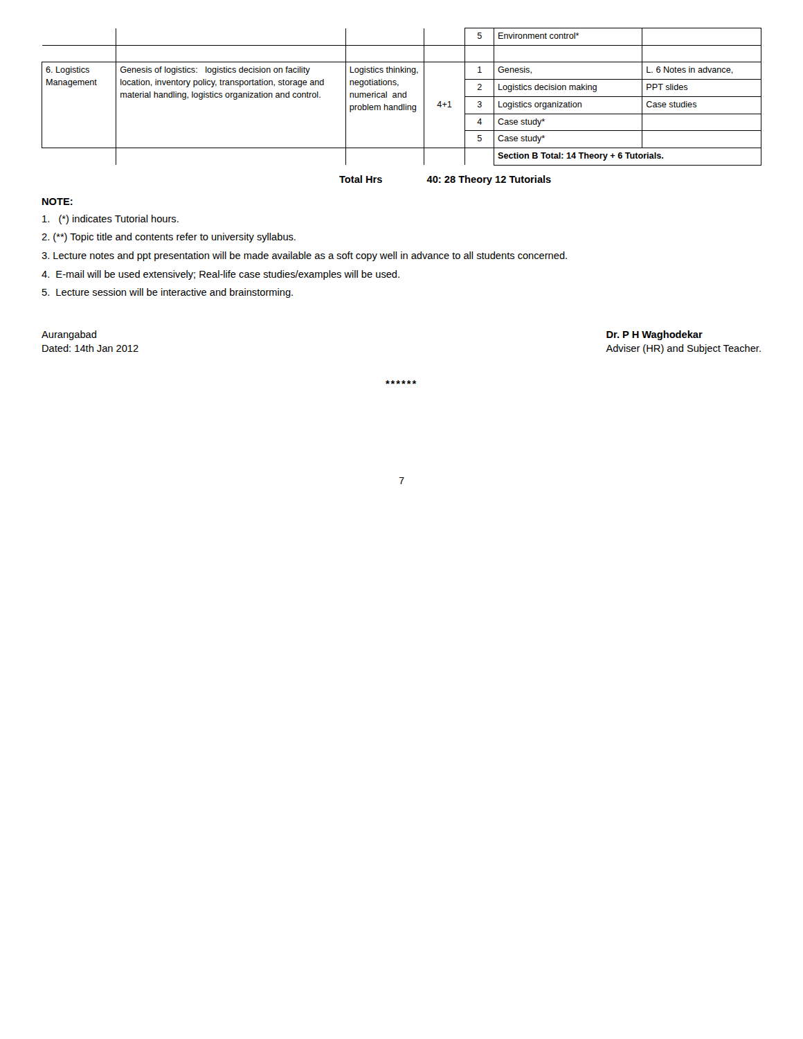| | | | | 5 | Environment control* | |
| 6. Logistics Management | Genesis of logistics: logistics decision on facility location, inventory policy, transportation, storage and material handling, logistics organization and control. | Logistics thinking, negotiations, numerical and problem handling | 4+1 | 1 | Genesis, | L. 6 Notes in advance, |
| 2 | Logistics decision making | PPT slides |
| 3 | Logistics organization | Case studies |
| 4 | Case study* | |
| 5 | Case study* | |
| | | | | | Section B Total: 14 Theory + 6 Tutorials. |
Total Hrs 40: 28 Theory 12 Tutorials
NOTE:
1. (*) indicates Tutorial hours.
2. (**) Topic title and contents refer to university syllabus.
3. Lecture notes and ppt presentation will be made available as a soft copy well in advance to all students concerned.
4. E-mail will be used extensively; Real-life case studies/examples will be used.
5. Lecture session will be interactive and brainstorming.
Aurangabad
Dated: 14th Jan 2012
Dr. P H Waghodekar
Adviser (HR) and Subject Teacher.
******
7